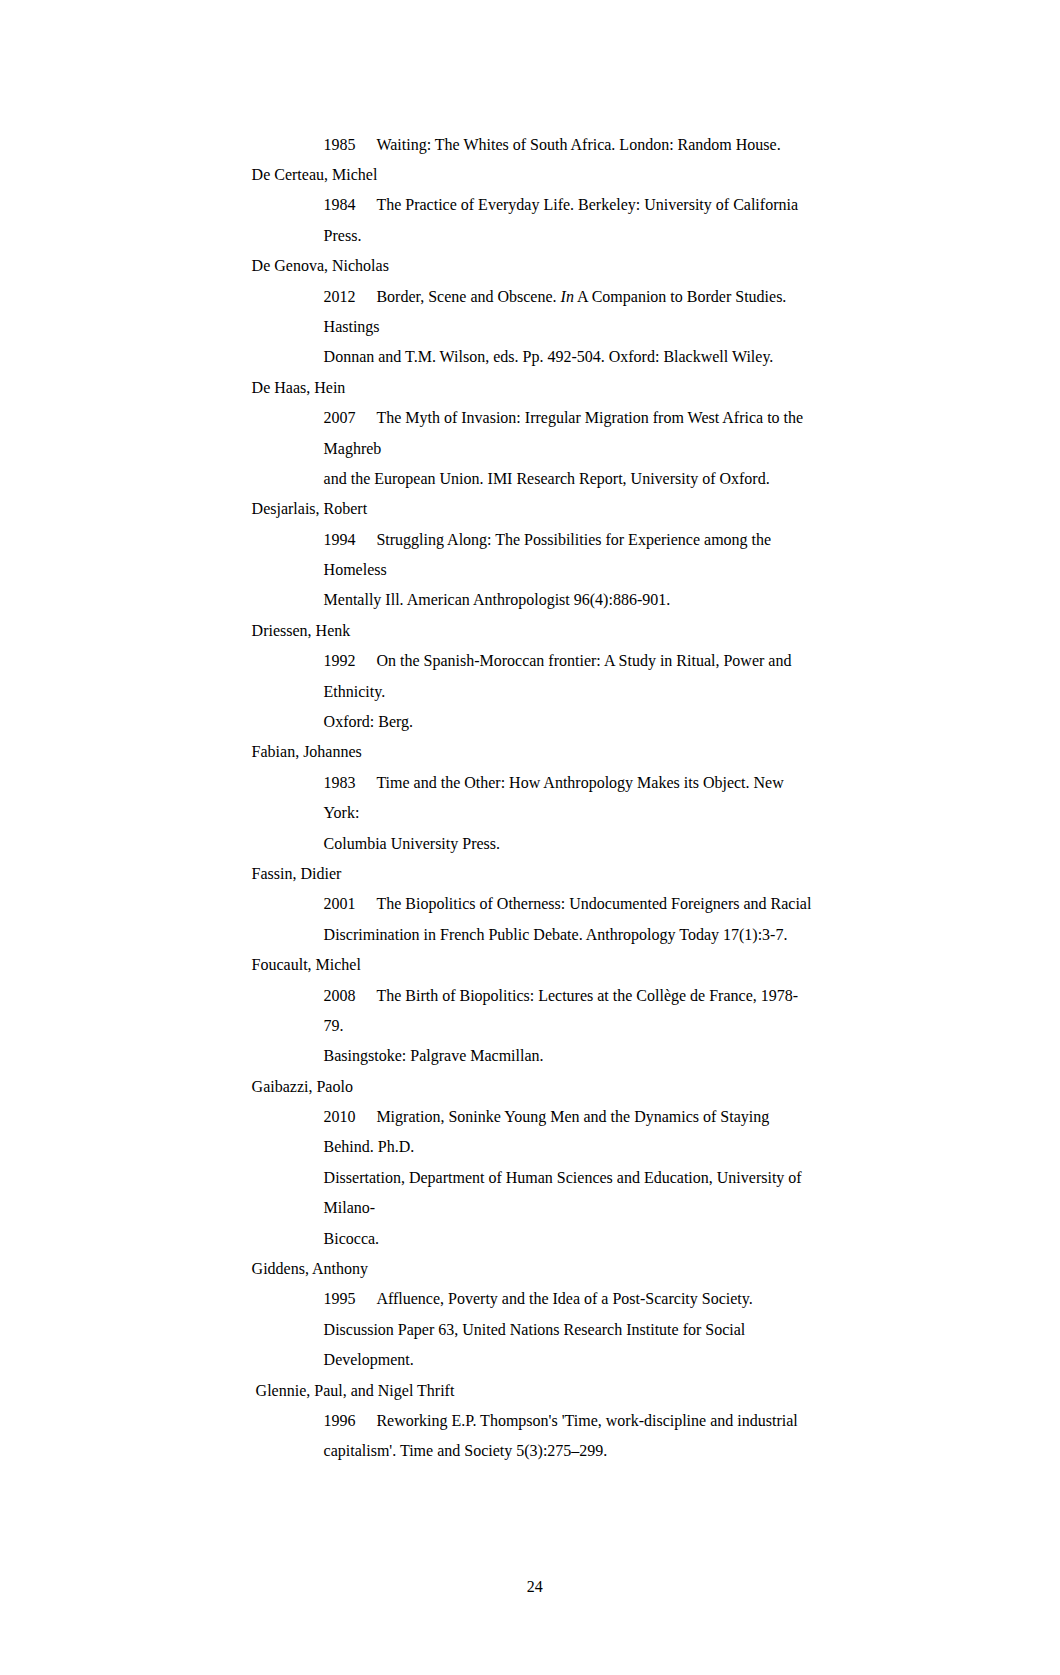1985 Waiting: The Whites of South Africa. London: Random House.
De Certeau, Michel
1984 The Practice of Everyday Life. Berkeley: University of California Press.
De Genova, Nicholas
2012 Border, Scene and Obscene. In A Companion to Border Studies. Hastings
Donnan and T.M. Wilson, eds. Pp. 492-504. Oxford: Blackwell Wiley.
De Haas, Hein
2007 The Myth of Invasion: Irregular Migration from West Africa to the Maghreb
and the European Union. IMI Research Report, University of Oxford.
Desjarlais, Robert
1994 Struggling Along: The Possibilities for Experience among the Homeless
Mentally Ill. American Anthropologist 96(4):886-901.
Driessen, Henk
1992 On the Spanish-Moroccan frontier: A Study in Ritual, Power and Ethnicity.
Oxford: Berg.
Fabian, Johannes
1983 Time and the Other: How Anthropology Makes its Object. New York:
Columbia University Press.
Fassin, Didier
2001 The Biopolitics of Otherness: Undocumented Foreigners and Racial
Discrimination in French Public Debate. Anthropology Today 17(1):3-7.
Foucault, Michel
2008 The Birth of Biopolitics: Lectures at the Collège de France, 1978-79.
Basingstoke: Palgrave Macmillan.
Gaibazzi, Paolo
2010 Migration, Soninke Young Men and the Dynamics of Staying Behind. Ph.D.
Dissertation, Department of Human Sciences and Education, University of Milano-
Bicocca.
Giddens, Anthony
1995 Affluence, Poverty and the Idea of a Post-Scarcity Society.
Discussion Paper 63, United Nations Research Institute for Social Development.
Glennie, Paul, and Nigel Thrift
1996 Reworking E.P. Thompson's 'Time, work-discipline and industrial
capitalism'. Time and Society 5(3):275–299.
24